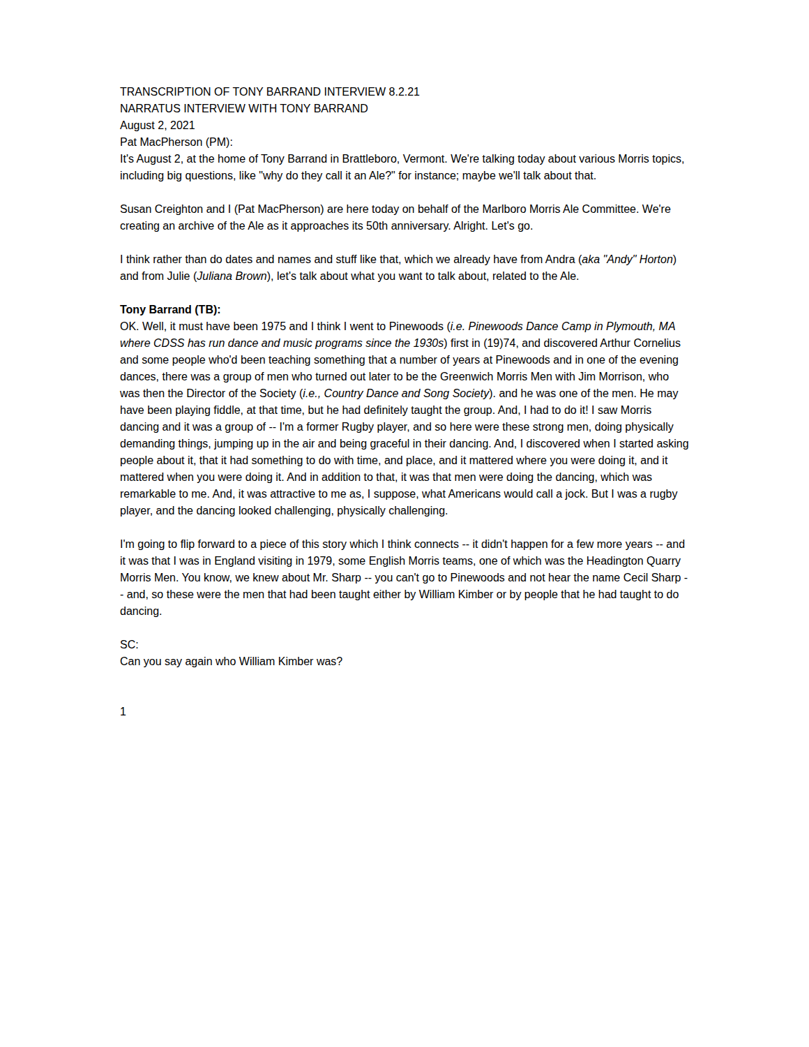TRANSCRIPTION OF TONY BARRAND INTERVIEW 8.2.21
NARRATUS INTERVIEW WITH TONY BARRAND
August 2, 2021
Pat MacPherson (PM):
It's August 2, at the home of Tony Barrand in Brattleboro, Vermont. We're talking today about various Morris topics, including big questions, like "why do they call it an Ale?" for instance; maybe we'll talk about that.
Susan Creighton and I (Pat MacPherson) are here today on behalf of the Marlboro Morris Ale Committee. We're creating an archive of the Ale as it approaches its 50th anniversary. Alright. Let's go.
I think rather than do dates and names and stuff like that, which we already have from Andra (aka "Andy" Horton) and from Julie (Juliana Brown), let's talk about what you want to talk about, related to the Ale.
Tony Barrand (TB):
OK. Well, it must have been 1975 and I think I went to Pinewoods (i.e. Pinewoods Dance Camp in Plymouth, MA where CDSS has run dance and music programs since the 1930s) first in (19)74, and discovered Arthur Cornelius and some people who'd been teaching something that a number of years at Pinewoods and in one of the evening dances, there was a group of men who turned out later to be the Greenwich Morris Men with Jim Morrison, who was then the Director of the Society (i.e., Country Dance and Song Society). and he was one of the men. He may have been playing fiddle, at that time, but he had definitely taught the group. And, I had to do it! I saw Morris dancing and it was a group of -- I'm a former Rugby player, and so here were these strong men, doing physically demanding things, jumping up in the air and being graceful in their dancing. And, I discovered when I started asking people about it, that it had something to do with time, and place, and it mattered where you were doing it, and it mattered when you were doing it. And in addition to that, it was that men were doing the dancing, which was remarkable to me. And, it was attractive to me as, I suppose, what Americans would call a jock. But I was a rugby player, and the dancing looked challenging, physically challenging.
I'm going to flip forward to a piece of this story which I think connects -- it didn't happen for a few more years -- and it was that I was in England visiting in 1979, some English Morris teams, one of which was the Headington Quarry Morris Men. You know, we knew about Mr. Sharp -- you can't go to Pinewoods and not hear the name Cecil Sharp -- and, so these were the men that had been taught either by William Kimber or by people that he had taught to do dancing.
SC:
Can you say again who William Kimber was?
1